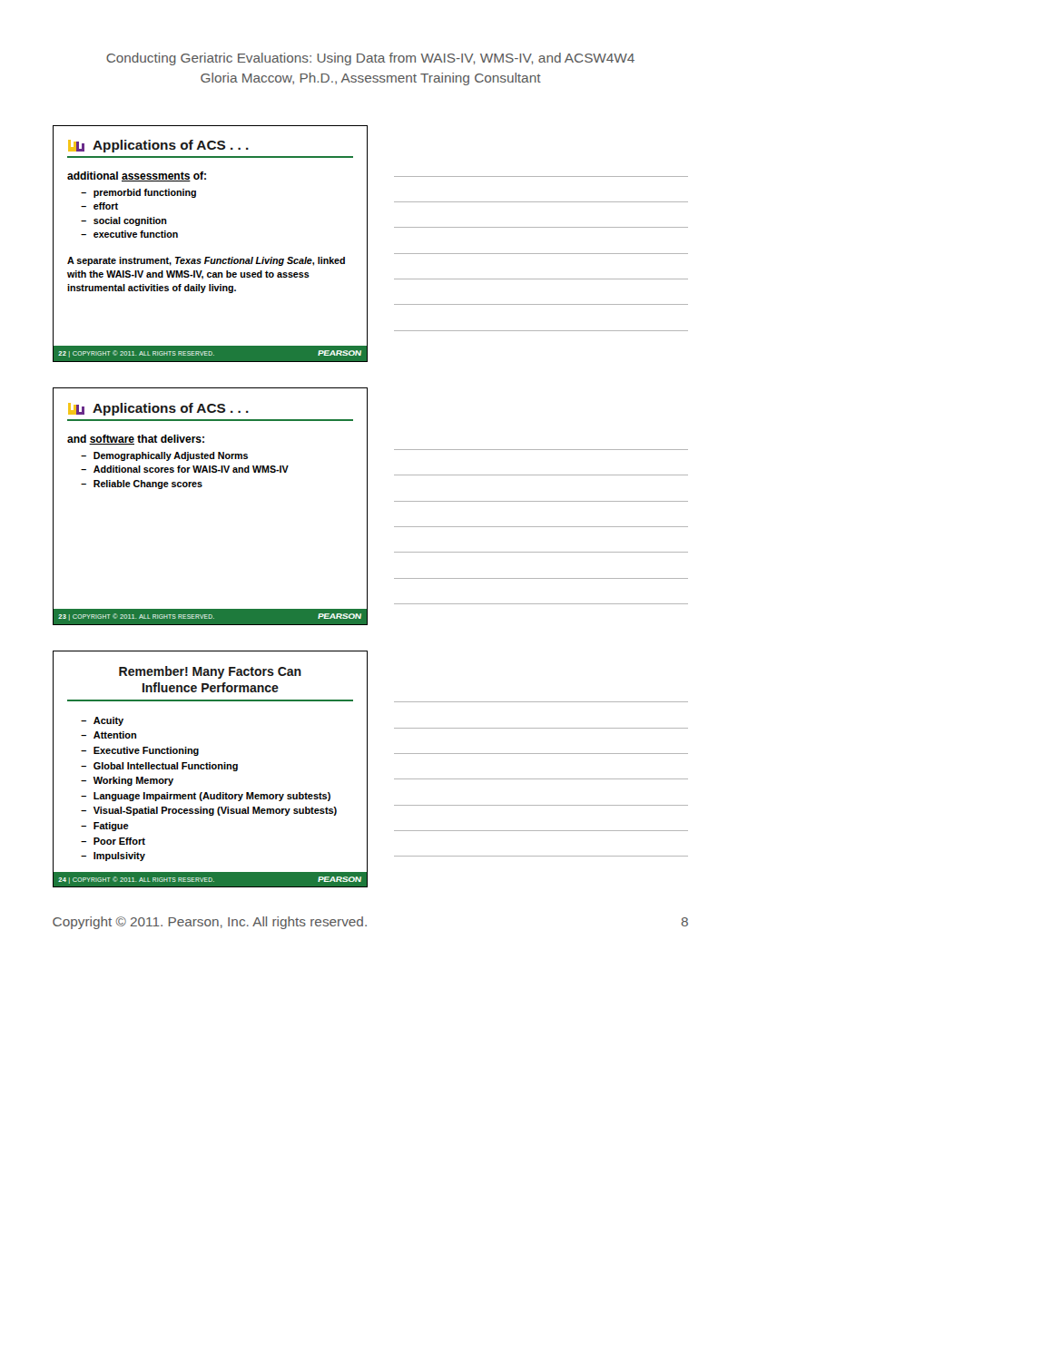Conducting Geriatric Evaluations: Using Data from WAIS-IV, WMS-IV, and ACSW4W4
Gloria Maccow, Ph.D., Assessment Training Consultant
Applications of ACS . . .
additional assessments of:
premorbid functioning
effort
social cognition
executive function
A separate instrument, Texas Functional Living Scale, linked with the WAIS-IV and WMS-IV, can be used to assess instrumental activities of daily living.
22 | COPYRIGHT © 2011. ALL RIGHTS RESERVED. PEARSON
Applications of ACS . . .
and software that delivers:
Demographically Adjusted Norms
Additional scores for WAIS-IV and WMS-IV
Reliable Change scores
23 | COPYRIGHT © 2011. ALL RIGHTS RESERVED. PEARSON
Remember! Many Factors Can
Influence Performance
Acuity
Attention
Executive Functioning
Global Intellectual Functioning
Working Memory
Language Impairment (Auditory Memory subtests)
Visual-Spatial Processing (Visual Memory subtests)
Fatigue
Poor Effort
Impulsivity
24 | COPYRIGHT © 2011. ALL RIGHTS RESERVED. PEARSON
Copyright © 2011. Pearson, Inc. All rights reserved. 8